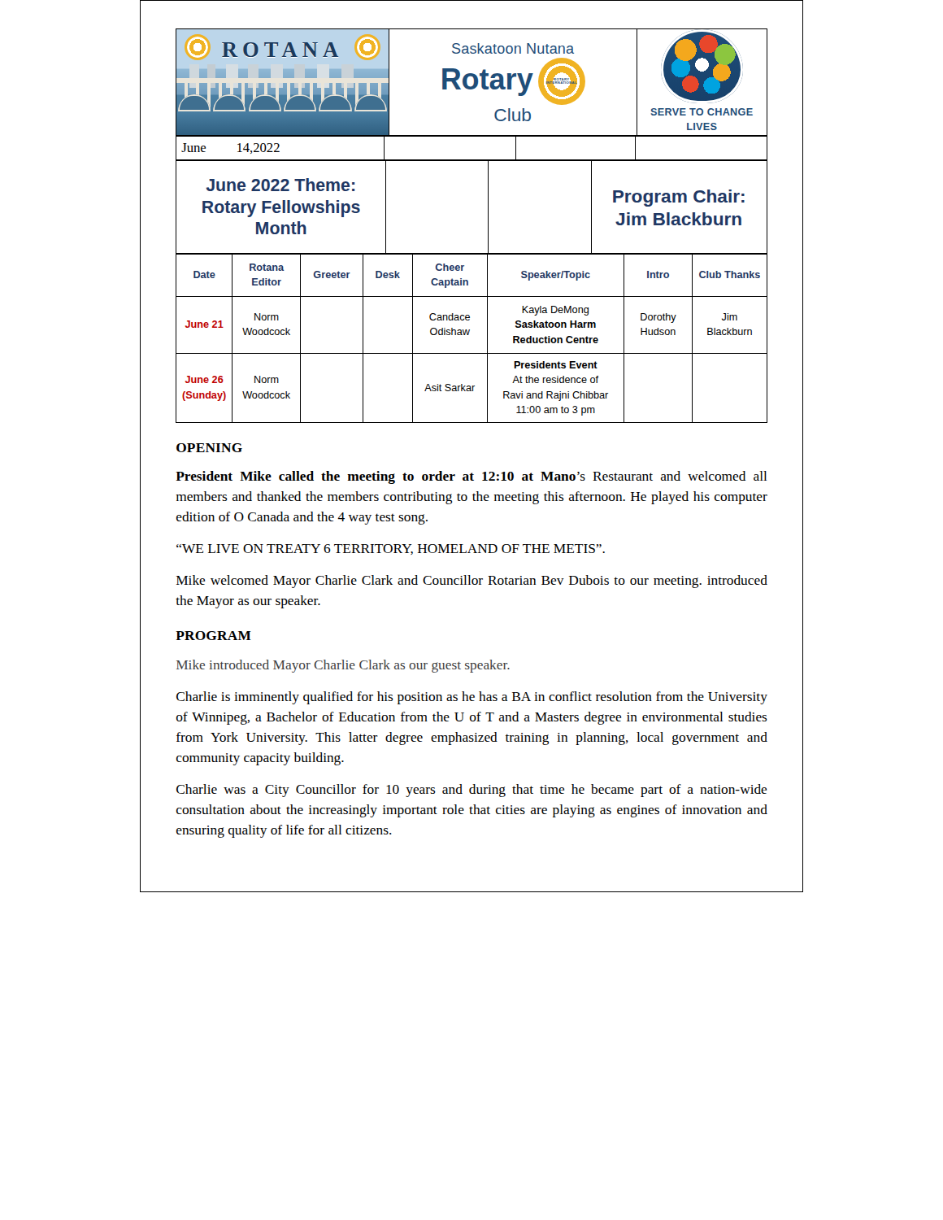| ROTANA | Saskatoon Nutana Rotary Club | SERVE TO CHANGE LIVES |
| June 14,2022 | | | |
| June 2022 Theme: Rotary Fellowships Month | | | Program Chair: Jim Blackburn |
| Date | Rotana Editor | Greeter | Desk | Cheer Captain | Speaker/Topic | Intro | Club Thanks |
| --- | --- | --- | --- | --- | --- | --- | --- |
| June 21 | Norm Woodcock | | | Candace Odishaw | Kayla DeMong Saskatoon Harm Reduction Centre | Dorothy Hudson | Jim Blackburn |
| June 26 (Sunday) | Norm Woodcock | | | Asit Sarkar | Presidents Event At the residence of Ravi and Rajni Chibbar 11:00 am to 3 pm | | |
OPENING
President Mike called the meeting to order at 12:10 at Mano’s Restaurant and welcomed all members and thanked the members contributing to the meeting this afternoon. He played his computer edition of O Canada and the 4 way test song.
“We live on Treaty 6 Territory, Homeland of the Metis”.
Mike welcomed Mayor Charlie Clark and Councillor Rotarian Bev Dubois to our meeting. introduced the Mayor as our speaker.
PROGRAM
Mike introduced Mayor Charlie Clark as our guest speaker.
Charlie is imminently qualified for his position as he has a BA in conflict resolution from the University of Winnipeg, a Bachelor of Education from the U of T and a Masters degree in environmental studies from York University. This latter degree emphasized training in planning, local government and community capacity building.
Charlie was a City Councillor for 10 years and during that time he became part of a nation-wide consultation about the increasingly important role that cities are playing as engines of innovation and ensuring quality of life for all citizens.